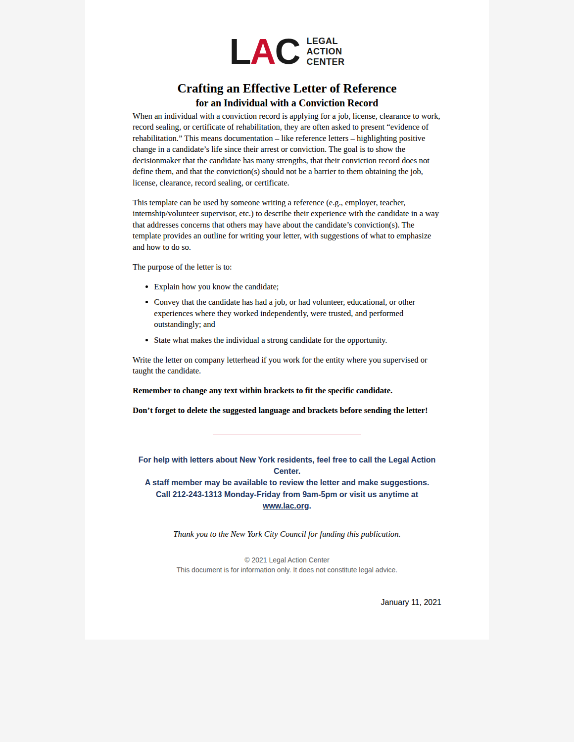LAC LEGAL
ACTION
CENTER
Crafting an Effective Letter of Reference for an Individual with a Conviction Record
When an individual with a conviction record is applying for a job, license, clearance to work, record sealing, or certificate of rehabilitation, they are often asked to present “evidence of rehabilitation.” This means documentation – like reference letters – highlighting positive change in a candidate’s life since their arrest or conviction. The goal is to show the decisionmaker that the candidate has many strengths, that their conviction record does not define them, and that the conviction(s) should not be a barrier to them obtaining the job, license, clearance, record sealing, or certificate.
This template can be used by someone writing a reference (e.g., employer, teacher, internship/volunteer supervisor, etc.) to describe their experience with the candidate in a way that addresses concerns that others may have about the candidate’s conviction(s). The template provides an outline for writing your letter, with suggestions of what to emphasize and how to do so.
The purpose of the letter is to:
Explain how you know the candidate;
Convey that the candidate has had a job, or had volunteer, educational, or other experiences where they worked independently, were trusted, and performed outstandingly; and
State what makes the individual a strong candidate for the opportunity.
Write the letter on company letterhead if you work for the entity where you supervised or taught the candidate.
Remember to change any text within brackets to fit the specific candidate.
Don’t forget to delete the suggested language and brackets before sending the letter!
For help with letters about New York residents, feel free to call the Legal Action Center.
A staff member may be available to review the letter and make suggestions.
Call 212-243-1313 Monday-Friday from 9am-5pm or visit us anytime at www.lac.org.
Thank you to the New York City Council for funding this publication.
© 2021 Legal Action Center
This document is for information only. It does not constitute legal advice.
January 11, 2021